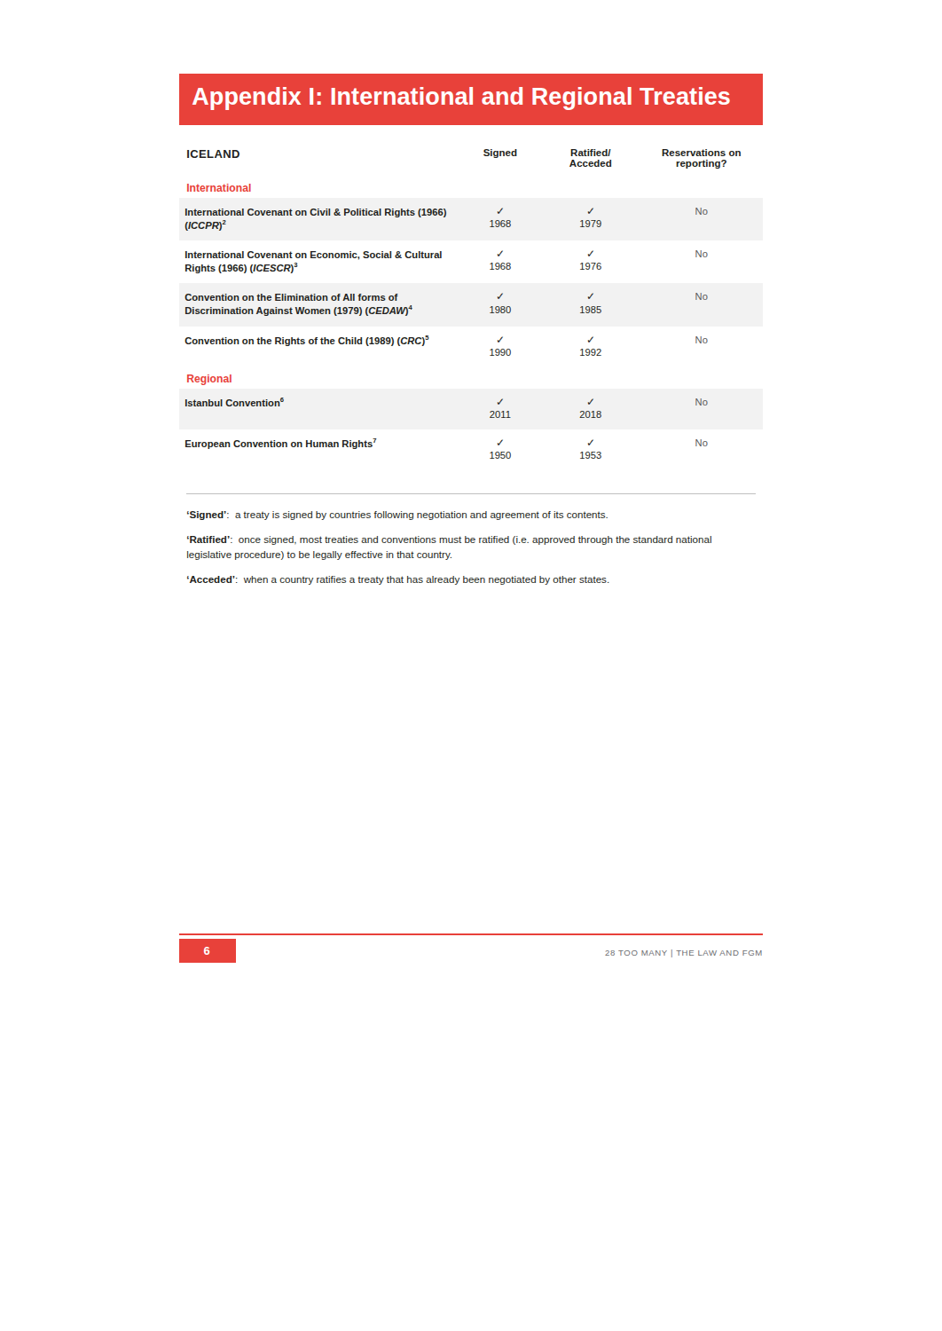Appendix I: International and Regional Treaties
| ICELAND | Signed | Ratified/ Acceded | Reservations on reporting? |
| --- | --- | --- | --- |
| International |
| International Covenant on Civil & Political Rights (1966) ( ICCPR ) 2 | ✓ 1968 | ✓ 1979 | No |
| International Covenant on Economic, Social & Cultural Rights (1966) ( ICESCR ) 3 | ✓ 1968 | ✓ 1976 | No |
| Convention on the Elimination of All forms of Discrimination Against Women (1979) ( CEDAW ) 4 | ✓ 1980 | ✓ 1985 | No |
| Convention on the Rights of the Child (1989) ( CRC ) 5 | ✓ 1990 | ✓ 1992 | No |
| Regional |
| Istanbul Convention 6 | ✓ 2011 | ✓ 2018 | No |
| European Convention on Human Rights 7 | ✓ 1950 | ✓ 1953 | No |
‘Signed’: a treaty is signed by countries following negotiation and agreement of its contents.
‘Ratified’: once signed, most treaties and conventions must be ratified (i.e. approved through the standard national legislative procedure) to be legally effective in that country.
‘Acceded’: when a country ratifies a treaty that has already been negotiated by other states.
6
28 TOO MANY | THE LAW AND FGM